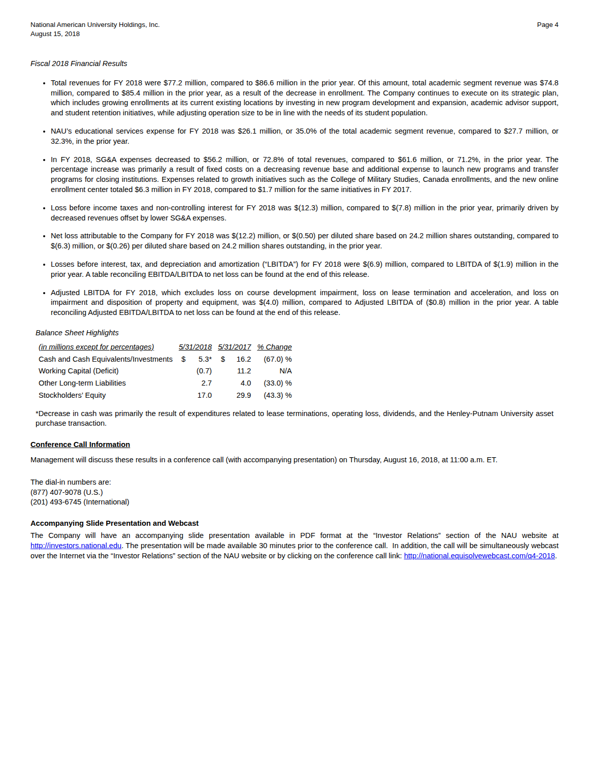National American University Holdings, Inc.
August 15, 2018
Page 4
Fiscal 2018 Financial Results
Total revenues for FY 2018 were $77.2 million, compared to $86.6 million in the prior year. Of this amount, total academic segment revenue was $74.8 million, compared to $85.4 million in the prior year, as a result of the decrease in enrollment. The Company continues to execute on its strategic plan, which includes growing enrollments at its current existing locations by investing in new program development and expansion, academic advisor support, and student retention initiatives, while adjusting operation size to be in line with the needs of its student population.
NAU’s educational services expense for FY 2018 was $26.1 million, or 35.0% of the total academic segment revenue, compared to $27.7 million, or 32.3%, in the prior year.
In FY 2018, SG&A expenses decreased to $56.2 million, or 72.8% of total revenues, compared to $61.6 million, or 71.2%, in the prior year. The percentage increase was primarily a result of fixed costs on a decreasing revenue base and additional expense to launch new programs and transfer programs for closing institutions. Expenses related to growth initiatives such as the College of Military Studies, Canada enrollments, and the new online enrollment center totaled $6.3 million in FY 2018, compared to $1.7 million for the same initiatives in FY 2017.
Loss before income taxes and non-controlling interest for FY 2018 was $(12.3) million, compared to $(7.8) million in the prior year, primarily driven by decreased revenues offset by lower SG&A expenses.
Net loss attributable to the Company for FY 2018 was $(12.2) million, or $(0.50) per diluted share based on 24.2 million shares outstanding, compared to $(6.3) million, or $(0.26) per diluted share based on 24.2 million shares outstanding, in the prior year.
Losses before interest, tax, and depreciation and amortization (“LBITDA”) for FY 2018 were $(6.9) million, compared to LBITDA of $(1.9) million in the prior year. A table reconciling EBITDA/LBITDA to net loss can be found at the end of this release.
Adjusted LBITDA for FY 2018, which excludes loss on course development impairment, loss on lease termination and acceleration, and loss on impairment and disposition of property and equipment, was $(4.0) million, compared to Adjusted LBITDA of ($0.8) million in the prior year. A table reconciling Adjusted EBITDA/LBITDA to net loss can be found at the end of this release.
Balance Sheet Highlights
| (in millions except for percentages) | 5/31/2018 | 5/31/2017 | % Change |
| --- | --- | --- | --- |
| Cash and Cash Equivalents/Investments | $ | 5.3* | $ | 16.2 | (67.0) % |
| Working Capital (Deficit) | | (0.7) | | 11.2 | N/A |
| Other Long-term Liabilities | | 2.7 | | 4.0 | (33.0) % |
| Stockholders’ Equity | | 17.0 | | 29.9 | (43.3) % |
*Decrease in cash was primarily the result of expenditures related to lease terminations, operating loss, dividends, and the Henley-Putnam University asset purchase transaction.
Conference Call Information
Management will discuss these results in a conference call (with accompanying presentation) on Thursday, August 16, 2018, at 11:00 a.m. ET.
The dial-in numbers are:
(877) 407-9078 (U.S.)
(201) 493-6745 (International)
Accompanying Slide Presentation and Webcast
The Company will have an accompanying slide presentation available in PDF format at the “Investor Relations” section of the NAU website at http://investors.national.edu. The presentation will be made available 30 minutes prior to the conference call. In addition, the call will be simultaneously webcast over the Internet via the “Investor Relations” section of the NAU website or by clicking on the conference call link: http://national.equisolvewebcast.com/q4-2018.